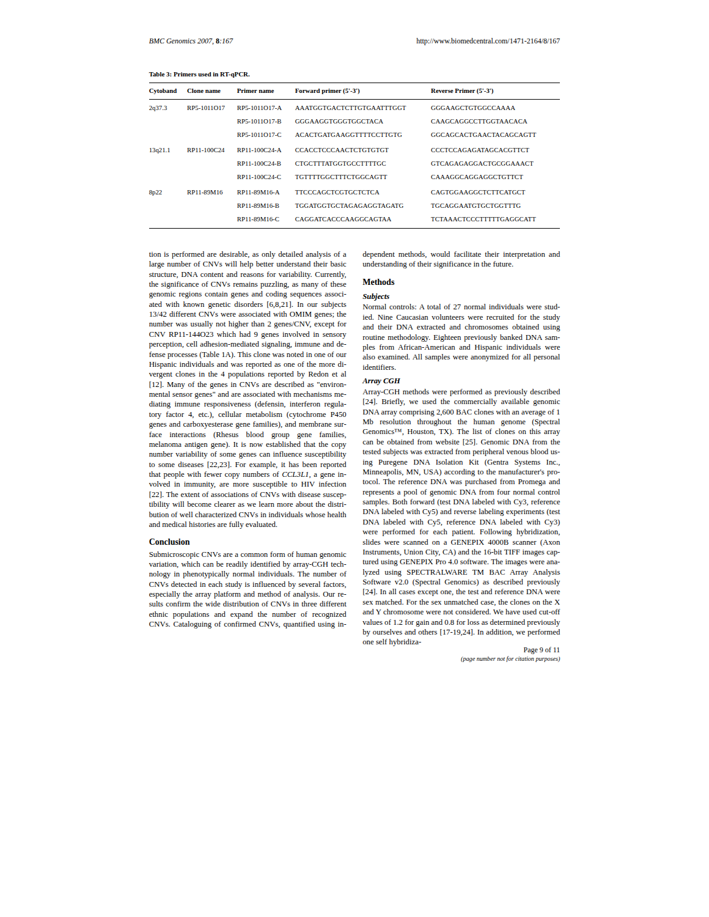BMC Genomics 2007, 8:167
http://www.biomedcentral.com/1471-2164/8/167
Table 3: Primers used in RT-qPCR.
| Cytoband | Clone name | Primer name | Forward primer (5'-3') | Reverse Primer (5'-3') |
| --- | --- | --- | --- | --- |
| 2q37.3 | RP5-1011O17 | RP5-1011O17-A | AAATGGTGACTCTTGTGAATTTGGT | GGGAAGCTGTGGCCAAAA |
| | | RP5-1011O17-B | GGGAAGGTGGGTGGCTACA | CAAGCAGGCCTTGGTAACACA |
| | | RP5-1011O17-C | ACACTGATGAAGGTTTTCCTTGTG | GGCAGCACTGAACTACAGCAGTT |
| 13q21.1 | RP11-100C24 | RP11-100C24-A | CCACCTCCCAACTCTGTGTGT | CCCTCCAGAGATAGCACGTTCT |
| | | RP11-100C24-B | CTGCTTTATGGTGCCTTTTGC | GTCAGAGAGGACTGCGGAAACT |
| | | RP11-100C24-C | TGTTTTGGCTTTCTGGCAGTT | CAAAGGCAGGAGGCTGTTCT |
| 8p22 | RP11-89M16 | RP11-89M16-A | TTCCCAGCTCGTGCTCTCA | CAGTGGAAGGCTCTTCATGCT |
| | | RP11-89M16-B | TGGATGGTGCTAGAGAGGTAGATG | TGCAGGAATGTGCTGGTTTG |
| | | RP11-89M16-C | CAGGATCACCCAAGGCAGTAA | TCTAAACTCCCTTTTTGAGGCATT |
tion is performed are desirable, as only detailed analysis of a large number of CNVs will help better understand their basic structure, DNA content and reasons for variability. Currently, the significance of CNVs remains puzzling, as many of these genomic regions contain genes and coding sequences associated with known genetic disorders [6,8,21]. In our subjects 13/42 different CNVs were associated with OMIM genes; the number was usually not higher than 2 genes/CNV, except for CNV RP11-144O23 which had 9 genes involved in sensory perception, cell adhesion-mediated signaling, immune and defense processes (Table 1A). This clone was noted in one of our Hispanic individuals and was reported as one of the more divergent clones in the 4 populations reported by Redon et al [12]. Many of the genes in CNVs are described as "environmental sensor genes" and are associated with mechanisms mediating immune responsiveness (defensin, interferon regulatory factor 4, etc.), cellular metabolism (cytochrome P450 genes and carboxyesterase gene families), and membrane surface interactions (Rhesus blood group gene families, melanoma antigen gene). It is now established that the copy number variability of some genes can influence susceptibility to some diseases [22,23]. For example, it has been reported that people with fewer copy numbers of CCL3L1, a gene involved in immunity, are more susceptible to HIV infection [22]. The extent of associations of CNVs with disease susceptibility will become clearer as we learn more about the distribution of well characterized CNVs in individuals whose health and medical histories are fully evaluated.
Conclusion
Submicroscopic CNVs are a common form of human genomic variation, which can be readily identified by array-CGH technology in phenotypically normal individuals. The number of CNVs detected in each study is influenced by several factors, especially the array platform and method of analysis. Our results confirm the wide distribution of CNVs in three different ethnic populations and expand the number of recognized CNVs. Cataloguing of confirmed CNVs, quantified using independent methods, would facilitate their interpretation and understanding of their significance in the future.
Methods
Subjects
Normal controls: A total of 27 normal individuals were studied. Nine Caucasian volunteers were recruited for the study and their DNA extracted and chromosomes obtained using routine methodology. Eighteen previously banked DNA samples from African-American and Hispanic individuals were also examined. All samples were anonymized for all personal identifiers.
Array CGH
Array-CGH methods were performed as previously described [24]. Briefly, we used the commercially available genomic DNA array comprising 2,600 BAC clones with an average of 1 Mb resolution throughout the human genome (Spectral Genomics™, Houston, TX). The list of clones on this array can be obtained from website [25]. Genomic DNA from the tested subjects was extracted from peripheral venous blood using Puregene DNA Isolation Kit (Gentra Systems Inc., Minneapolis, MN, USA) according to the manufacturer's protocol. The reference DNA was purchased from Promega and represents a pool of genomic DNA from four normal control samples. Both forward (test DNA labeled with Cy3, reference DNA labeled with Cy5) and reverse labeling experiments (test DNA labeled with Cy5, reference DNA labeled with Cy3) were performed for each patient. Following hybridization, slides were scanned on a GENEPIX 4000B scanner (Axon Instruments, Union City, CA) and the 16-bit TIFF images captured using GENEPIX Pro 4.0 software. The images were analyzed using SPECTRALWARE TM BAC Array Analysis Software v2.0 (Spectral Genomics) as described previously [24]. In all cases except one, the test and reference DNA were sex matched. For the sex unmatched case, the clones on the X and Y chromosome were not considered. We have used cut-off values of 1.2 for gain and 0.8 for loss as determined previously by ourselves and others [17-19,24]. In addition, we performed one self hybridiza-
Page 9 of 11
(page number not for citation purposes)